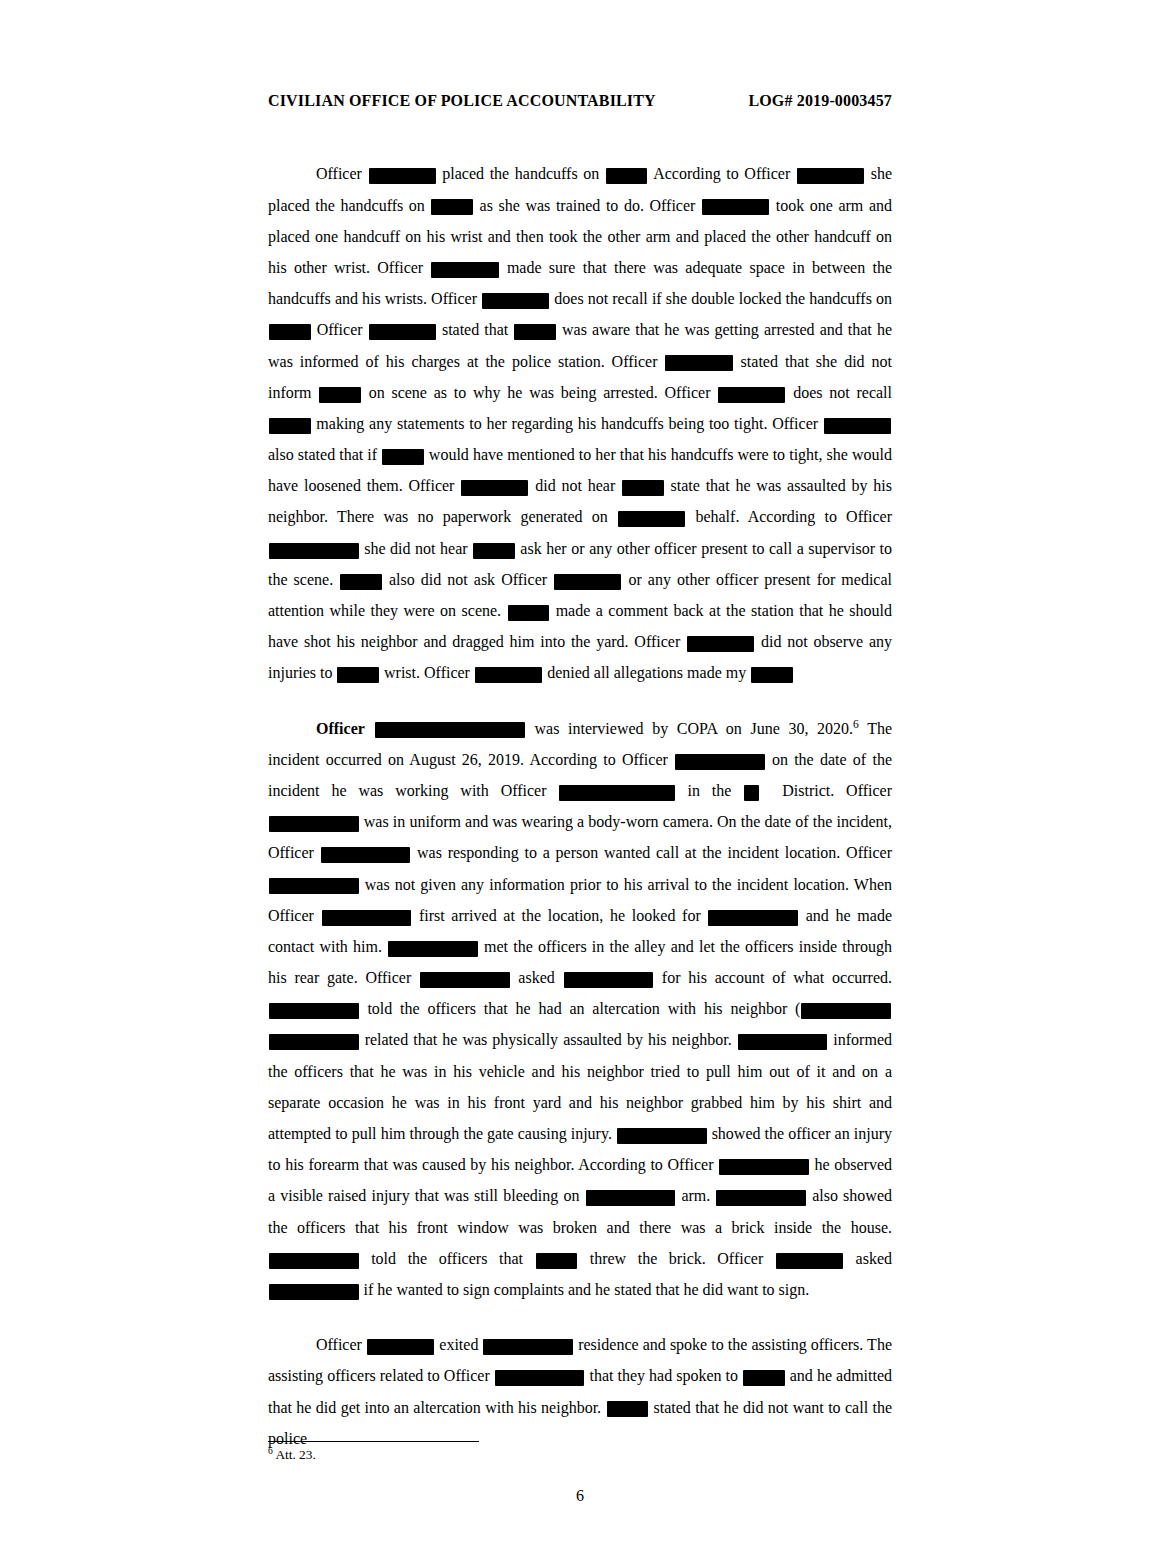CIVILIAN OFFICE OF POLICE ACCOUNTABILITY LOG# 2019-0003457
Officer placed the handcuffs on According to Officer she placed the handcuffs on as she was trained to do. Officer took one arm and placed one handcuff on his wrist and then took the other arm and placed the other handcuff on his other wrist. Officer made sure that there was adequate space in between the handcuffs and his wrists. Officer does not recall if she double locked the handcuffs on Officer stated that was aware that he was getting arrested and that he was informed of his charges at the police station. Officer stated that she did not inform on scene as to why he was being arrested. Officer does not recall making any statements to her regarding his handcuffs being too tight. Officer also stated that if would have mentioned to her that his handcuffs were to tight, she would have loosened them. Officer did not hear state that he was assaulted by his neighbor. There was no paperwork generated on behalf. According to Officer she did not hear ask her or any other officer present to call a supervisor to the scene. also did not ask Officer or any other officer present for medical attention while they were on scene. made a comment back at the station that he should have shot his neighbor and dragged him into the yard. Officer did not observe any injuries to wrist. Officer denied all allegations made my
Officer was interviewed by COPA on June 30, 2020.6 The incident occurred on August 26, 2019. According to Officer on the date of the incident he was working with Officer in the District. Officer was in uniform and was wearing a body-worn camera. On the date of the incident, Officer was responding to a person wanted call at the incident location. Officer was not given any information prior to his arrival to the incident location. When Officer first arrived at the location, he looked for and he made contact with him. met the officers in the alley and let the officers inside through his rear gate. Officer asked for his account of what occurred. told the officers that he had an altercation with his neighbor ( related that he was physically assaulted by his neighbor. informed the officers that he was in his vehicle and his neighbor tried to pull him out of it and on a separate occasion he was in his front yard and his neighbor grabbed him by his shirt and attempted to pull him through the gate causing injury. showed the officer an injury to his forearm that was caused by his neighbor. According to Officer he observed a visible raised injury that was still bleeding on arm. also showed the officers that his front window was broken and there was a brick inside the house. told the officers that threw the brick. Officer asked if he wanted to sign complaints and he stated that he did want to sign.
Officer exited residence and spoke to the assisting officers. The assisting officers related to Officer that they had spoken to and he admitted that he did get into an altercation with his neighbor. stated that he did not want to call the police
6 Att. 23.
6